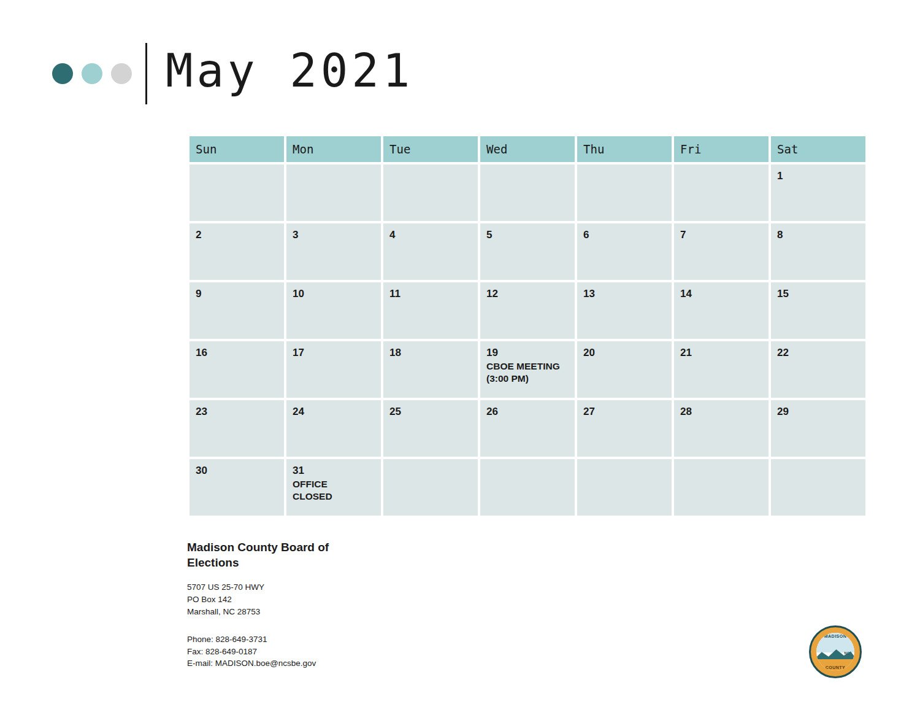May 2021
| Sun | Mon | Tue | Wed | Thu | Fri | Sat |
| --- | --- | --- | --- | --- | --- | --- |
| | | | | | | 1 |
| 2 | 3 | 4 | 5 | 6 | 7 | 8 |
| 9 | 10 | 11 | 12 | 13 | 14 | 15 |
| 16 | 17 | 18 | 19 CBOE MEETING (3:00 PM) | 20 | 21 | 22 |
| 23 | 24 | 25 | 26 | 27 | 28 | 29 |
| 30 | 31 OFFICE CLOSED | | | | | |
Madison County Board of
Elections
5707 US 25-70 HWY
PO Box 142
Marshall, NC 28753
Phone: 828-649-3731
Fax: 828-649-0187
E-mail: MADISON.boe@ncsbe.gov
MADISON
NC
COUNTY